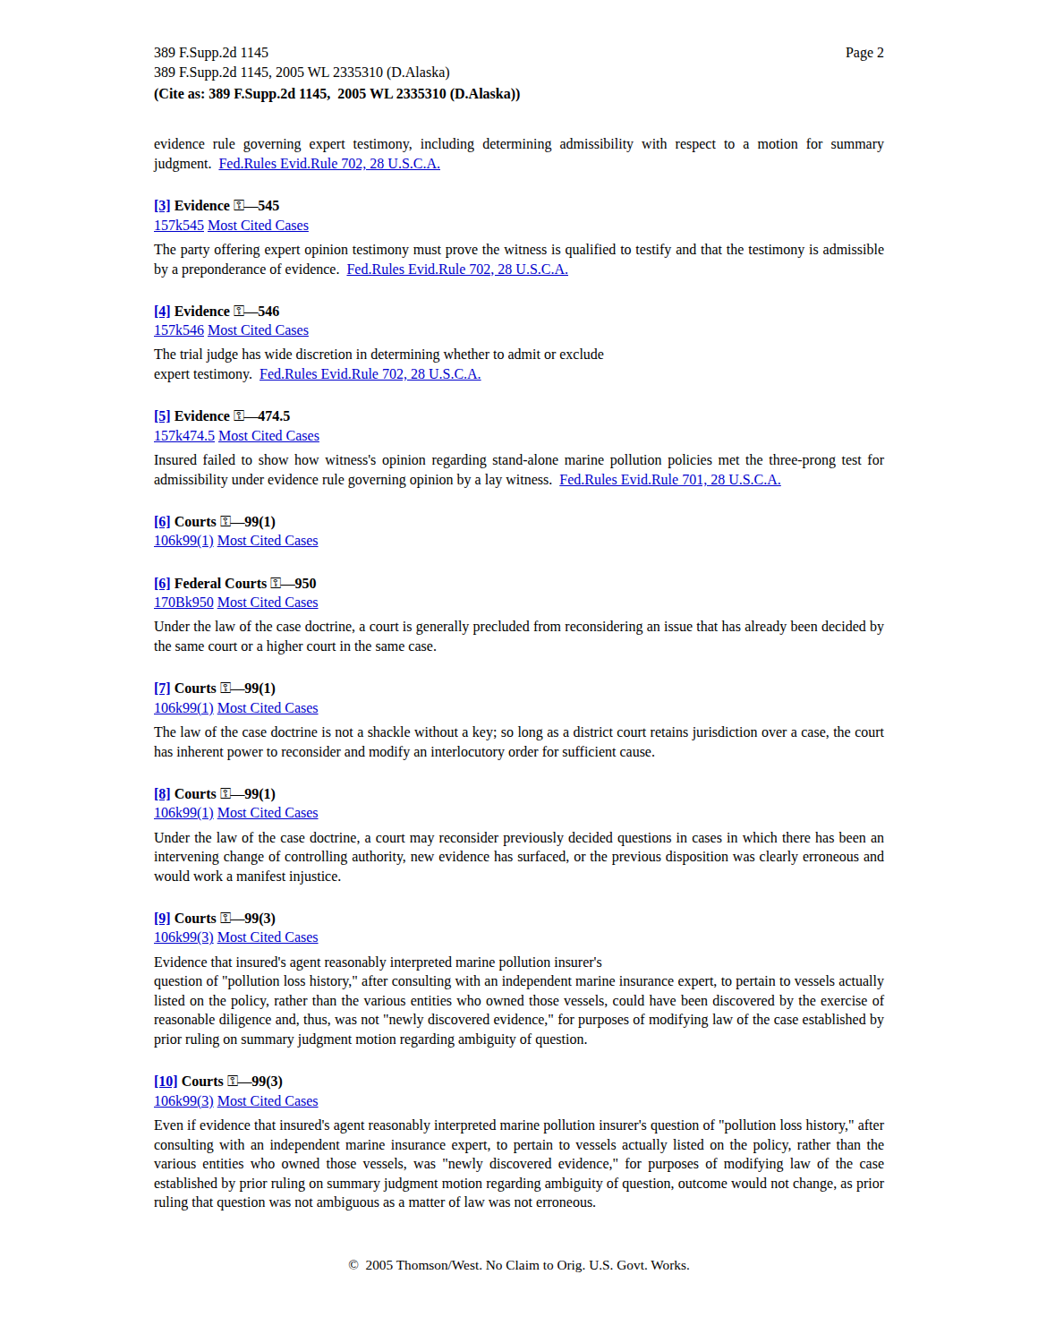389 F.Supp.2d 1145
Page 2
389 F.Supp.2d 1145, 2005 WL 2335310 (D.Alaska)
(Cite as: 389 F.Supp.2d 1145, 2005 WL 2335310 (D.Alaska))
evidence rule governing expert testimony, including determining admissibility with respect to a motion for summary judgment. Fed.Rules Evid.Rule 702, 28 U.S.C.A.
[3] Evidence ⚿—545
157k545 Most Cited Cases
The party offering expert opinion testimony must prove the witness is qualified to testify and that the testimony is admissible by a preponderance of evidence. Fed.Rules Evid.Rule 702, 28 U.S.C.A.
[4] Evidence ⚿—546
157k546 Most Cited Cases
The trial judge has wide discretion in determining whether to admit or exclude
expert testimony. Fed.Rules Evid.Rule 702, 28 U.S.C.A.
[5] Evidence ⚿—474.5
157k474.5 Most Cited Cases
Insured failed to show how witness's opinion regarding stand-alone marine pollution policies met the three-prong test for admissibility under evidence rule governing opinion by a lay witness. Fed.Rules Evid.Rule 701, 28 U.S.C.A.
[6] Courts ⚿—99(1)
106k99(1) Most Cited Cases
[6] Federal Courts ⚿—950
170Bk950 Most Cited Cases
Under the law of the case doctrine, a court is generally precluded from reconsidering an issue that has already been decided by the same court or a higher court in the same case.
[7] Courts ⚿—99(1)
106k99(1) Most Cited Cases
The law of the case doctrine is not a shackle without a key; so long as a district court retains jurisdiction over a case, the court has inherent power to reconsider and modify an interlocutory order for sufficient cause.
[8] Courts ⚿—99(1)
106k99(1) Most Cited Cases
Under the law of the case doctrine, a court may reconsider previously decided questions in cases in which there has been an intervening change of controlling authority, new evidence has surfaced, or the previous disposition was clearly erroneous and would work a manifest injustice.
[9] Courts ⚿—99(3)
106k99(3) Most Cited Cases
Evidence that insured's agent reasonably interpreted marine pollution insurer's
question of "pollution loss history," after consulting with an independent marine insurance expert, to pertain to vessels actually listed on the policy, rather than the various entities who owned those vessels, could have been discovered by the exercise of reasonable diligence and, thus, was not "newly discovered evidence," for purposes of modifying law of the case established by prior ruling on summary judgment motion regarding ambiguity of question.
[10] Courts ⚿—99(3)
106k99(3) Most Cited Cases
Even if evidence that insured's agent reasonably interpreted marine pollution insurer's question of "pollution loss history," after consulting with an independent marine insurance expert, to pertain to vessels actually listed on the policy, rather than the various entities who owned those vessels, was "newly discovered evidence," for purposes of modifying law of the case established by prior ruling on summary judgment motion regarding ambiguity of question, outcome would not change, as prior ruling that question was not ambiguous as a matter of law was not erroneous.
© 2005 Thomson/West. No Claim to Orig. U.S. Govt. Works.